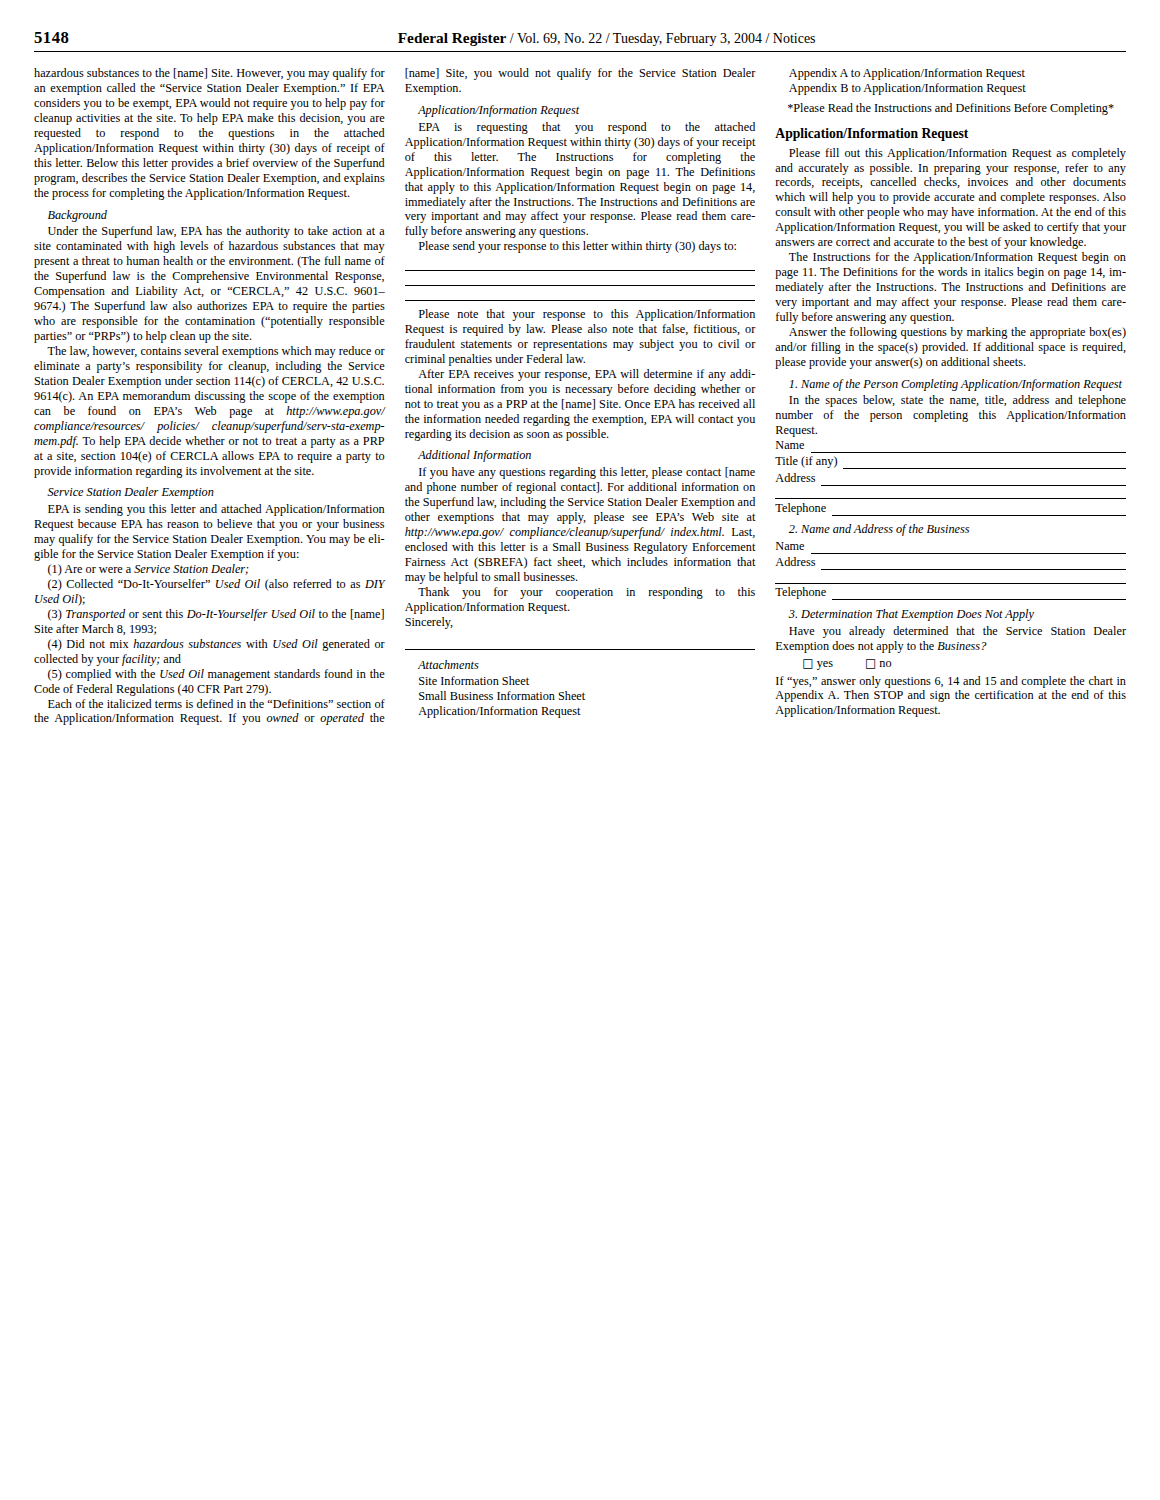5148
Federal Register / Vol. 69, No. 22 / Tuesday, February 3, 2004 / Notices
hazardous substances to the [name] Site. However, you may qualify for an exemption called the “Service Station Dealer Exemption.” If EPA considers you to be exempt, EPA would not require you to help pay for cleanup activities at the site. To help EPA make this decision, you are requested to respond to the questions in the attached Application/Information Request within thirty (30) days of receipt of this letter. Below this letter provides a brief overview of the Superfund program, describes the Service Station Dealer Exemption, and explains the process for completing the Application/Information Request.
Background
Under the Superfund law, EPA has the authority to take action at a site contaminated with high levels of hazardous substances that may present a threat to human health or the environment. (The full name of the Superfund law is the Comprehensive Environmental Response, Compensation and Liability Act, or “CERCLA,” 42 U.S.C. 9601–9674.) The Superfund law also authorizes EPA to require the parties who are responsible for the contamination (“potentially responsible parties” or “PRPs”) to help clean up the site.
The law, however, contains several exemptions which may reduce or eliminate a party’s responsibility for cleanup, including the Service Station Dealer Exemption under section 114(c) of CERCLA, 42 U.S.C. 9614(c). An EPA memorandum discussing the scope of the exemption can be found on EPA’s Web page at http://www.epa.gov/ compliance/resources/ policies/ cleanup/superfund/serv-sta-exemp-mem.pdf. To help EPA decide whether or not to treat a party as a PRP at a site, section 104(e) of CERCLA allows EPA to require a party to provide information regarding its involvement at the site.
Service Station Dealer Exemption
EPA is sending you this letter and attached Application/Information Request because EPA has reason to believe that you or your business may qualify for the Service Station Dealer Exemption. You may be eligible for the Service Station Dealer Exemption if you:
(1) Are or were a Service Station Dealer;
(2) Collected “Do-It-Yourselfer” Used Oil (also referred to as DIY Used Oil);
(3) Transported or sent this Do-It-Yourselfer Used Oil to the [name] Site after March 8, 1993;
(4) Did not mix hazardous substances with Used Oil generated or collected by your facility; and
(5) complied with the Used Oil management standards found in the Code of Federal Regulations (40 CFR Part 279).
Each of the italicized terms is defined in the “Definitions” section of the Application/Information Request. If you owned or operated the [name] Site, you would not qualify for the Service Station Dealer Exemption.
Application/Information Request
EPA is requesting that you respond to the attached Application/Information Request within thirty (30) days of your receipt of this letter. The Instructions for completing the Application/Information Request begin on page 11. The Definitions that apply to this Application/Information Request begin on page 14, immediately after the Instructions. The Instructions and Definitions are very important and may affect your response. Please read them carefully before answering any questions.
Please send your response to this letter within thirty (30) days to:
Please note that your response to this Application/Information Request is required by law. Please also note that false, fictitious, or fraudulent statements or representations may subject you to civil or criminal penalties under Federal law.
After EPA receives your response, EPA will determine if any additional information from you is necessary before deciding whether or not to treat you as a PRP at the [name] Site. Once EPA has received all the information needed regarding the exemption, EPA will contact you regarding its decision as soon as possible.
Additional Information
If you have any questions regarding this letter, please contact [name and phone number of regional contact]. For additional information on the Superfund law, including the Service Station Dealer Exemption and other exemptions that may apply, please see EPA’s Web site at http://www.epa.gov/ compliance/cleanup/superfund/ index.html. Last, enclosed with this letter is a Small Business Regulatory Enforcement Fairness Act (SBREFA) fact sheet, which includes information that may be helpful to small businesses.
Thank you for your cooperation in responding to this Application/Information Request.
Sincerely,
Attachments
Site Information Sheet
Small Business Information Sheet
Application/Information Request
Appendix A to Application/Information Request
Appendix B to Application/Information Request
*Please Read the Instructions and Definitions Before Completing*
Application/Information Request
Please fill out this Application/Information Request as completely and accurately as possible. In preparing your response, refer to any records, receipts, cancelled checks, invoices and other documents which will help you to provide accurate and complete responses. Also consult with other people who may have information. At the end of this Application/Information Request, you will be asked to certify that your answers are correct and accurate to the best of your knowledge.
The Instructions for the Application/Information Request begin on page 11. The Definitions for the words in italics begin on page 14, immediately after the Instructions. The Instructions and Definitions are very important and may affect your response. Please read them carefully before answering any question.
Answer the following questions by marking the appropriate box(es) and/or filling in the space(s) provided. If additional space is required, please provide your answer(s) on additional sheets.
1. Name of the Person Completing Application/Information Request
In the spaces below, state the name, title, address and telephone number of the person completing this Application/Information Request.
Name
Title (if any)
Address
Telephone
2. Name and Address of the Business
Name
Address
Telephone
3. Determination That Exemption Does Not Apply
Have you already determined that the Service Station Dealer Exemption does not apply to the Business?
□ yes □ no
If “yes,” answer only questions 6, 14 and 15 and complete the chart in Appendix A. Then STOP and sign the certification at the end of this Application/Information Request.